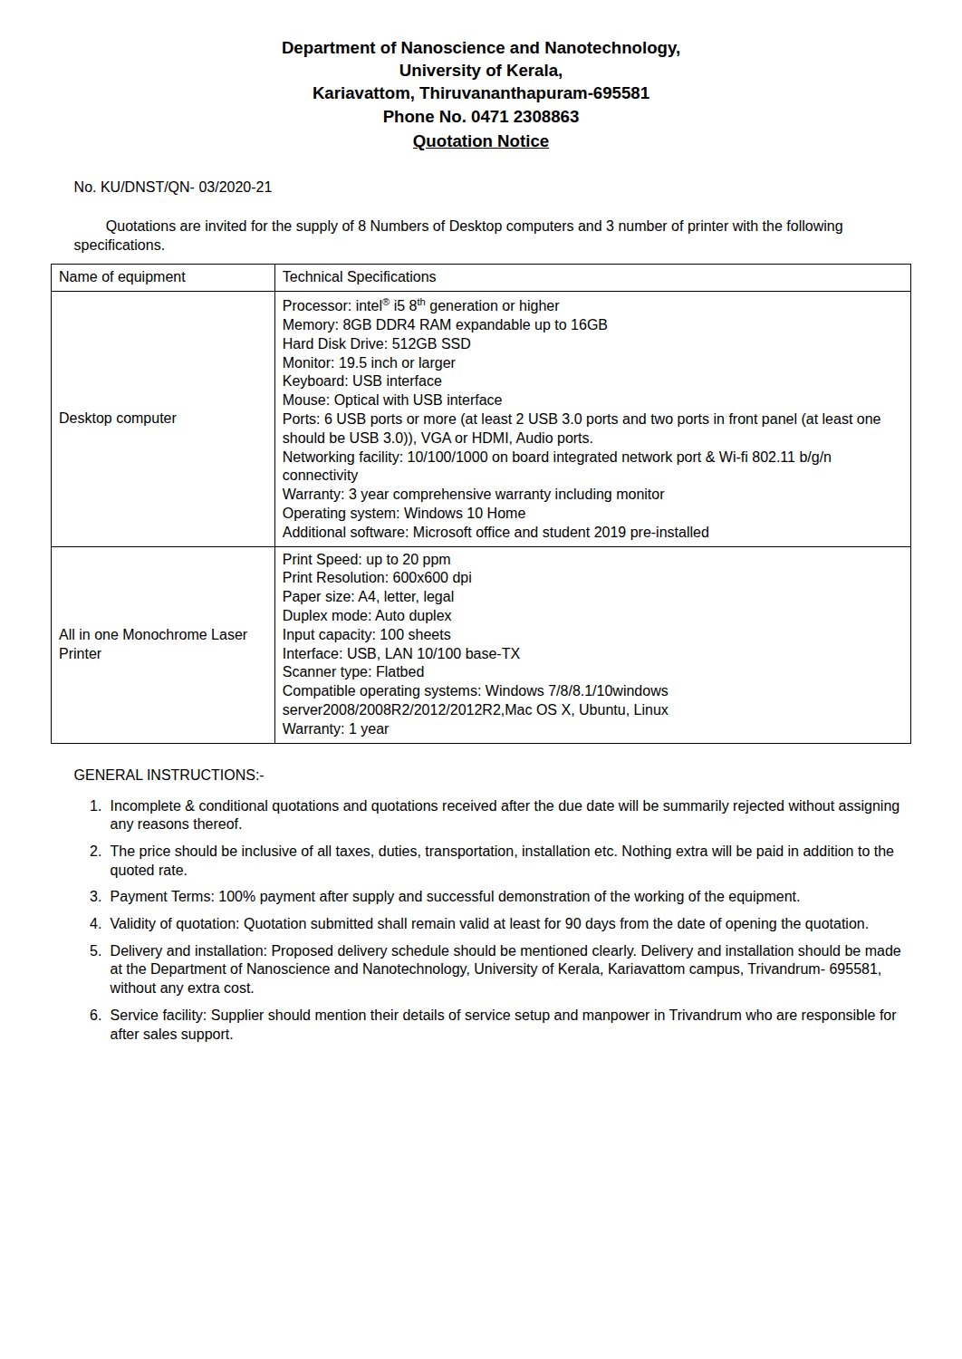Department of Nanoscience and Nanotechnology,
University of Kerala,
Kariavattom, Thiruvananthapuram-695581
Phone No. 0471 2308863
Quotation Notice
No. KU/DNST/QN- 03/2020-21
Quotations are invited for the supply of 8 Numbers of Desktop computers and 3 number of printer with the following specifications.
| Name of equipment | Technical Specifications |
| --- | --- |
| Desktop computer | Processor: intel ® i5 8 th generation or higher Memory: 8GB DDR4 RAM expandable up to 16GB Hard Disk Drive: 512GB SSD Monitor: 19.5 inch or larger Keyboard: USB interface Mouse: Optical with USB interface Ports: 6 USB ports or more (at least 2 USB 3.0 ports and two ports in front panel (at least one should be USB 3.0)), VGA or HDMI, Audio ports. Networking facility: 10/100/1000 on board integrated network port & Wi-fi 802.11 b/g/n connectivity Warranty: 3 year comprehensive warranty including monitor Operating system: Windows 10 Home Additional software: Microsoft office and student 2019 pre-installed |
| All in one Monochrome Laser Printer | Print Speed: up to 20 ppm Print Resolution: 600x600 dpi Paper size: A4, letter, legal Duplex mode: Auto duplex Input capacity: 100 sheets Interface: USB, LAN 10/100 base-TX Scanner type: Flatbed Compatible operating systems: Windows 7/8/8.1/10windows server2008/2008R2/2012/2012R2,Mac OS X, Ubuntu, Linux Warranty: 1 year |
GENERAL INSTRUCTIONS:-
Incomplete & conditional quotations and quotations received after the due date will be summarily rejected without assigning any reasons thereof.
The price should be inclusive of all taxes, duties, transportation, installation etc. Nothing extra will be paid in addition to the quoted rate.
Payment Terms: 100% payment after supply and successful demonstration of the working of the equipment.
Validity of quotation: Quotation submitted shall remain valid at least for 90 days from the date of opening the quotation.
Delivery and installation: Proposed delivery schedule should be mentioned clearly. Delivery and installation should be made at the Department of Nanoscience and Nanotechnology, University of Kerala, Kariavattom campus, Trivandrum- 695581, without any extra cost.
Service facility: Supplier should mention their details of service setup and manpower in Trivandrum who are responsible for after sales support.